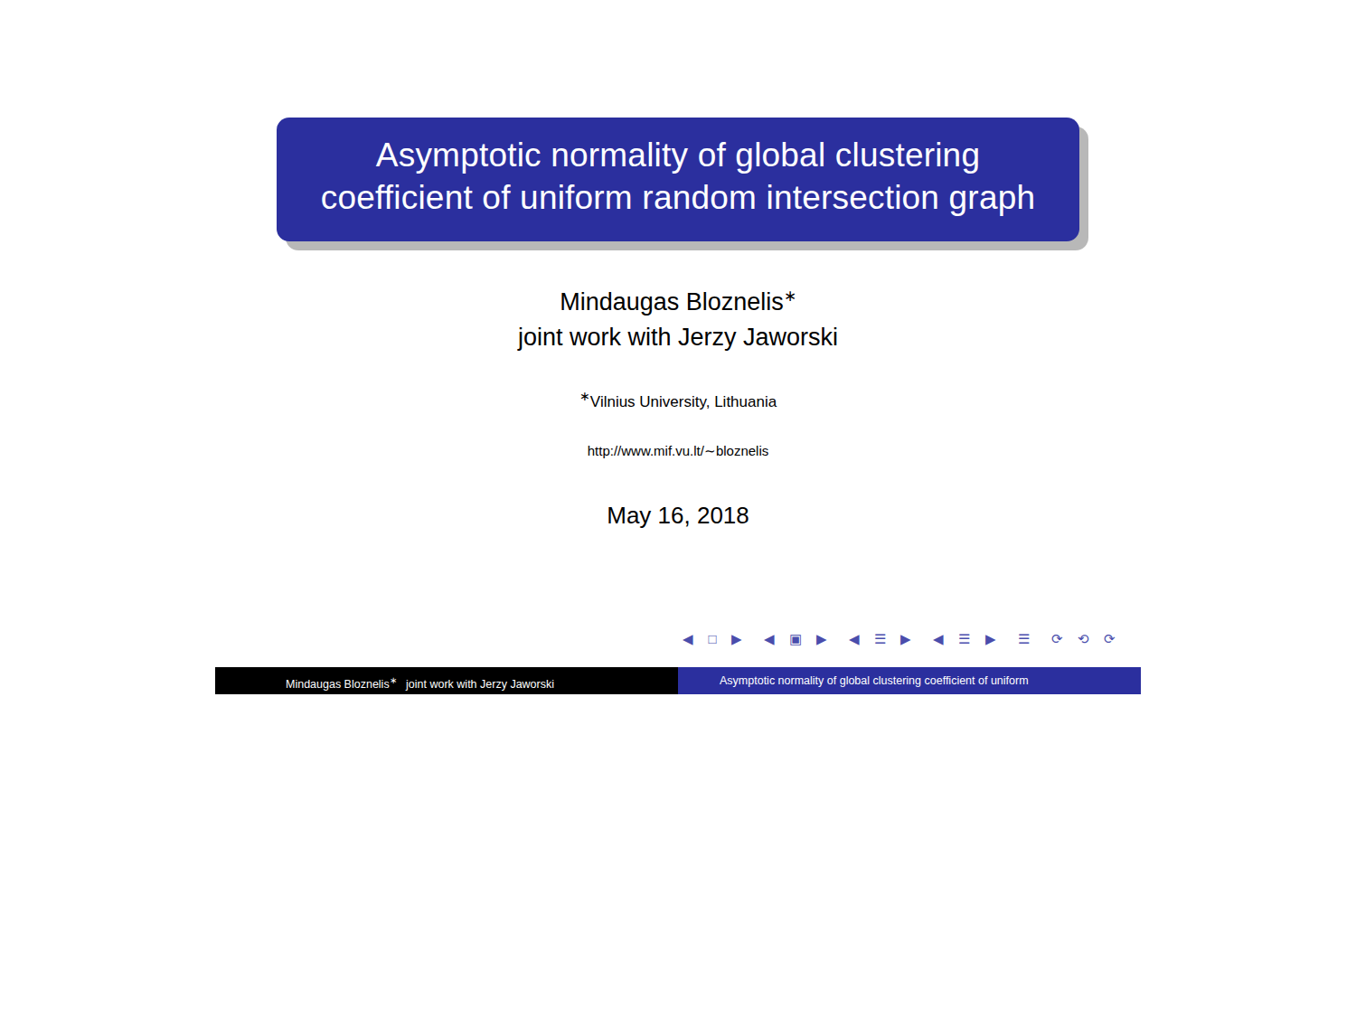Asymptotic normality of global clustering
coefficient of uniform random intersection graph
Mindaugas Bloznelis∗
joint work with Jerzy Jaworski
∗Vilnius University, Lithuania
http://www.mif.vu.lt/∼bloznelis
May 16, 2018
◀ □ ▶ ◀ ▣ ▶ ◀ ☰ ▶ ◀ ☰ ▶ ☰ ⟳ ⟲ ⟳
Mindaugas Bloznelis∗ joint work with Jerzy Jaworski
Asymptotic normality of global clustering coefficient of uniform